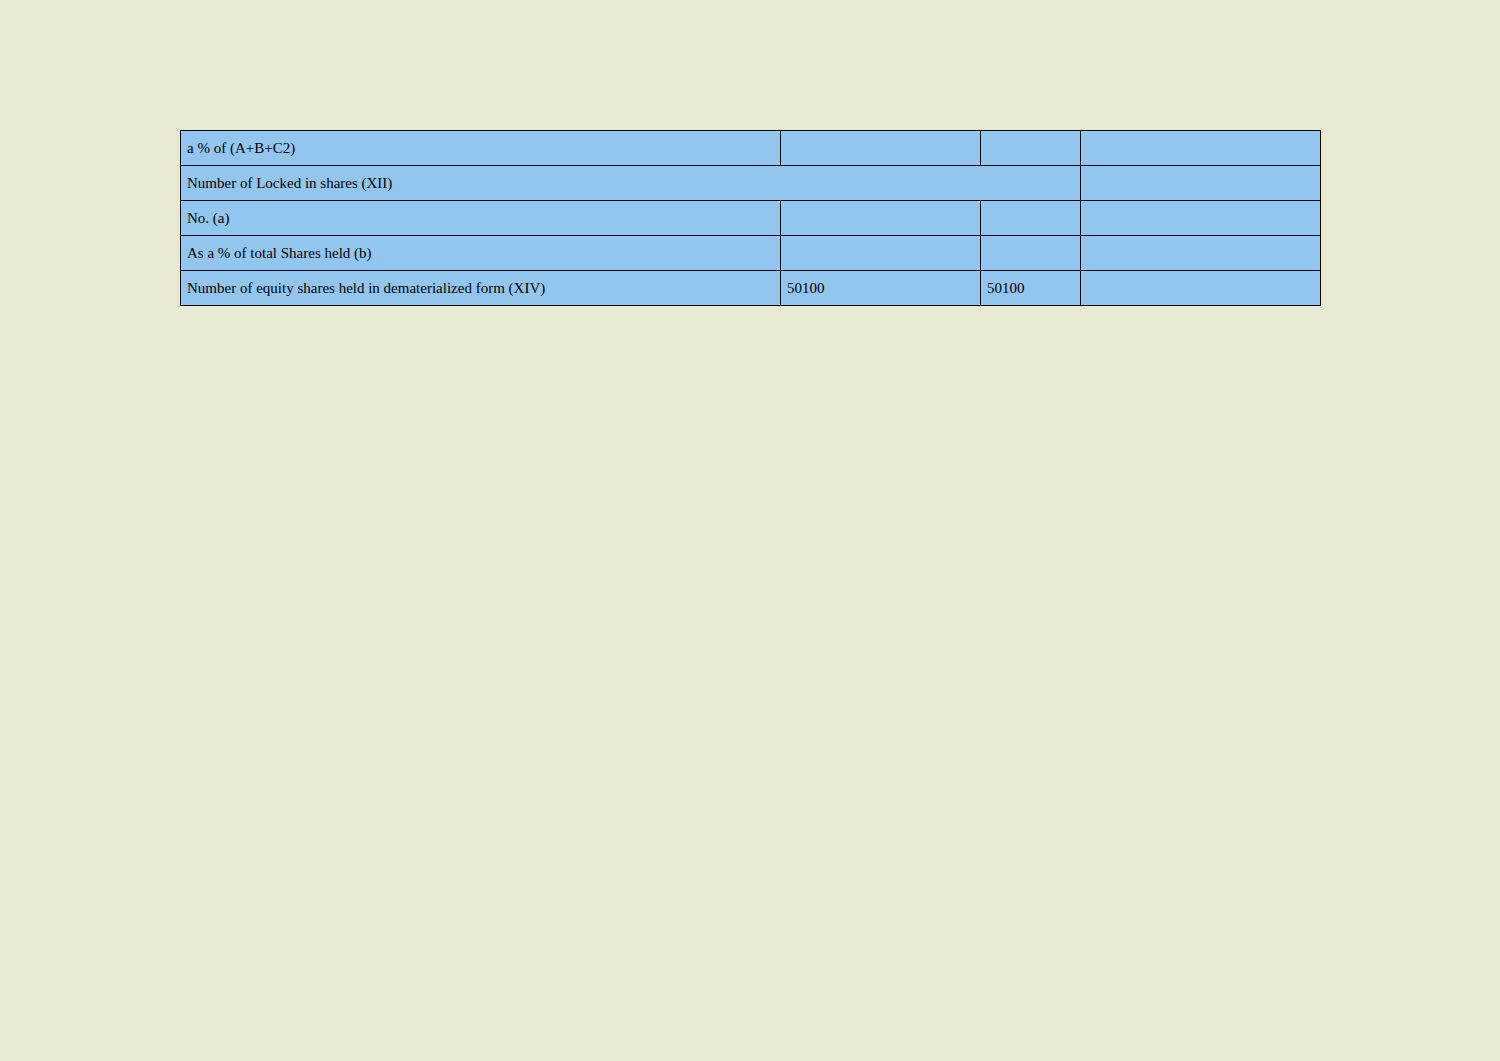| a % of (A+B+C2) | | | |
| Number of Locked in shares (XII) | |
| No. (a) | | | |
| As a % of total Shares held (b) | | | |
| Number of equity shares held in dematerialized form (XIV) | 50100 | 50100 | |